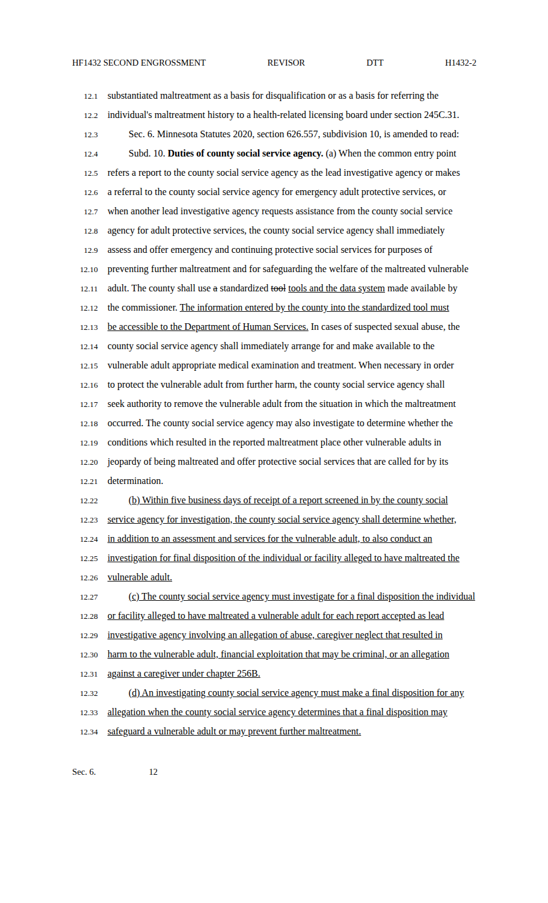HF1432 SECOND ENGROSSMENT REVISOR DTT H1432-2
12.1
substantiated maltreatment as a basis for disqualification or as a basis for referring the
12.2
individual's maltreatment history to a health-related licensing board under section 245C.31.
12.3
Sec. 6. Minnesota Statutes 2020, section 626.557, subdivision 10, is amended to read:
12.4
Subd. 10. Duties of county social service agency. (a) When the common entry point
12.5
refers a report to the county social service agency as the lead investigative agency or makes
12.6
a referral to the county social service agency for emergency adult protective services, or
12.7
when another lead investigative agency requests assistance from the county social service
12.8
agency for adult protective services, the county social service agency shall immediately
12.9
assess and offer emergency and continuing protective social services for purposes of
12.10
preventing further maltreatment and for safeguarding the welfare of the maltreated vulnerable
12.11
adult. The county shall use a standardized tool tools and the data system made available by
12.12
the commissioner. The information entered by the county into the standardized tool must
12.13
be accessible to the Department of Human Services. In cases of suspected sexual abuse, the
12.14
county social service agency shall immediately arrange for and make available to the
12.15
vulnerable adult appropriate medical examination and treatment. When necessary in order
12.16
to protect the vulnerable adult from further harm, the county social service agency shall
12.17
seek authority to remove the vulnerable adult from the situation in which the maltreatment
12.18
occurred. The county social service agency may also investigate to determine whether the
12.19
conditions which resulted in the reported maltreatment place other vulnerable adults in
12.20
jeopardy of being maltreated and offer protective social services that are called for by its
12.21
determination.
12.22
(b) Within five business days of receipt of a report screened in by the county social
12.23
service agency for investigation, the county social service agency shall determine whether,
12.24
in addition to an assessment and services for the vulnerable adult, to also conduct an
12.25
investigation for final disposition of the individual or facility alleged to have maltreated the
12.26
vulnerable adult.
12.27
(c) The county social service agency must investigate for a final disposition the individual
12.28
or facility alleged to have maltreated a vulnerable adult for each report accepted as lead
12.29
investigative agency involving an allegation of abuse, caregiver neglect that resulted in
12.30
harm to the vulnerable adult, financial exploitation that may be criminal, or an allegation
12.31
against a caregiver under chapter 256B.
12.32
(d) An investigating county social service agency must make a final disposition for any
12.33
allegation when the county social service agency determines that a final disposition may
12.34
safeguard a vulnerable adult or may prevent further maltreatment.
Sec. 6. 12